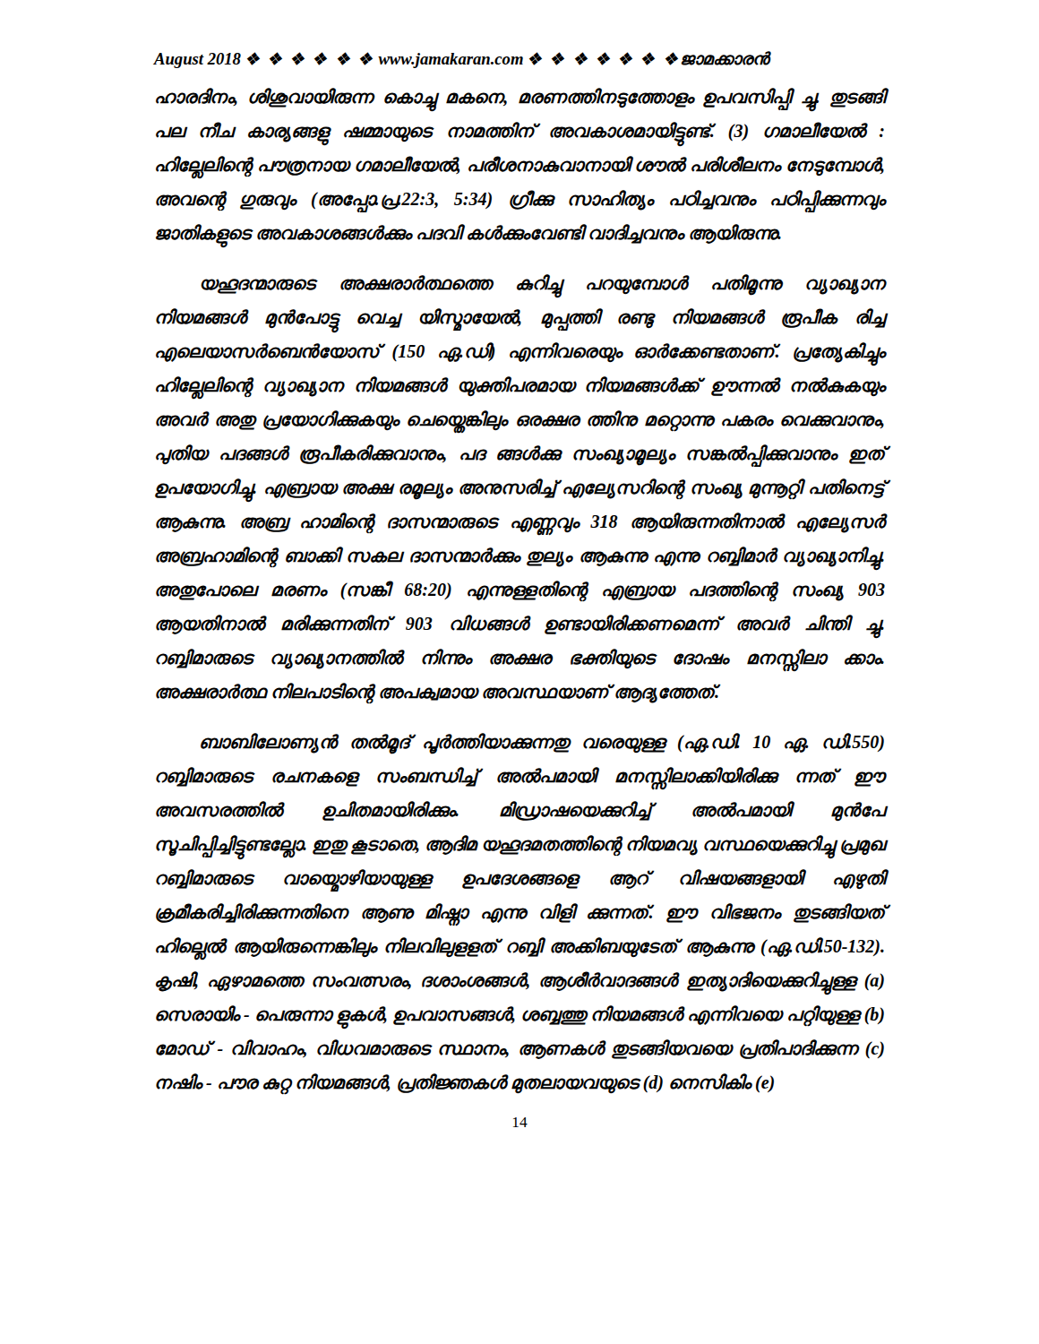August 2018 ❖ ❖ ❖ ❖ ❖ ❖ www.jamakaran.com ❖ ❖ ❖ ❖ ❖ ❖ ❖ജാമക്കാരൻ
ഹാരദിനം, ശിശുവായിരുന്ന കൊച്ചു മകനെ, മരണത്തിനടുത്തോളം ഉപവസിപ്പി ച്ചു. തുടങ്ങി പല നീച കാര്യങ്ങളു ഷമ്മായുടെ നാമത്തിന് അവകാശമായിട്ടുണ്ട്. (3) ഗമാലീയേൽ : ഹില്ലേലിന്റെ പൗത്രനായ ഗമാലീയേൽ, പരീശനാകുവാനായി ശൗൽ പരിശീലനം നേടുമ്പോൾ, അവന്റെ ഗുരുവും (അപ്പോ.പ്ര.22:3, 5:34) ഗ്രീക്കു സാഹിത്യം പഠിച്ചവനും പഠിപ്പിക്കുന്നവും ജാതികളുടെ അവകാശങ്ങൾക്കും പദവി കൾക്കുംവേണ്ടി വാദിച്ചവനും ആയിരുന്നു.
യഹൂദന്മാരുടെ അക്ഷരാർത്ഥത്തെ കുറിച്ചു പറയുമ്പോൾ പതിമൂന്നു വ്യാഖ്യാന നിയമങ്ങൾ മുൻപോട്ടു വെച്ച യിസ്മായേൽ, മുപ്പത്തി രണ്ടു നിയമങ്ങൾ രൂപീക രിച്ച എലെയാസർബെൻയോസ് (150 ഏ.ഡി) എന്നിവരെയും ഓർക്കേണ്ടതാണ്. പ്രത്യേകിച്ചും ഹില്ലേലിന്റെ വ്യാഖ്യാന നിയമങ്ങൾ യുക്തിപരമായ നിയമങ്ങൾക്ക് ഊന്നൽ നൽകുകയും അവർ അതു പ്രയോഗിക്കുകയും ചെയ്തെങ്കിലും ഒരക്ഷര ത്തിനു മറ്റൊന്നു പകരം വെക്കുവാനും, പുതിയ പദങ്ങൾ രൂപീകരിക്കുവാനും, പദ ങ്ങൾക്കു സംഖ്യാമൂല്യം സങ്കൽപ്പിക്കുവാനും ഇത് ഉപയോഗിച്ചു. എബ്രായ അക്ഷ രമൂല്യം അനുസരിച്ച് എല്യേസറിന്റെ സംഖ്യ മുന്നൂറ്റി പതിനെട്ട് ആകുന്നു. അബ്ര ഹാമിന്റെ ദാസന്മാരുടെ എണ്ണവും 318 ആയിരുന്നതിനാൽ എല്യേസർ അബ്രഹാമിന്റെ ബാക്കി സകല ദാസന്മാർക്കും തുല്യം ആകുന്നു എന്നു റബ്ബിമാർ വ്യാഖ്യാനിച്ചു. അതുപോലെ മരണം (സങ്കീ 68:20) എന്നുള്ളതിന്റെ എബ്രായ പദത്തിന്റെ സംഖ്യ 903 ആയതിനാൽ മരിക്കുന്നതിന് 903 വിധങ്ങൾ ഉണ്ടായിരിക്കണമെന്ന് അവർ ചിന്തി ച്ചു. റബ്ബിമാരുടെ വ്യാഖ്യാനത്തിൽ നിന്നും അക്ഷര ഭക്തിയുടെ ദോഷം മനസ്സിലാ ക്കാം. അക്ഷരാർത്ഥ നിലപാടിന്റെ അപക്വമായ അവസ്ഥയാണ് ആദ്യത്തേത്.
ബാബിലോണ്യൻ തൽമൂദ് പൂർത്തിയാക്കുന്നതു വരെയുള്ള (ഏ.ഡി. 10 ഏ. ഡി.550) റബ്ബിമാരുടെ രചനകളെ സംബന്ധിച്ച് അൽപമായി മനസ്സിലാക്കിയിരിക്കു ന്നത് ഈ അവസരത്തിൽ ഉചിതമായിരിക്കും. മിഡ്രാഷയെക്കുറിച്ച് അൽപമായി മുൻപേ സൂചിപ്പിച്ചിട്ടുണ്ടല്ലോ. ഇതു കൂടാതെ, ആദിമ യഹൂദമതത്തിന്റെ നിയമവ്യ വസ്ഥയെക്കുറിച്ചു പ്രമുഖ റബ്ബിമാരുടെ വായ്മൊഴിയായുള്ള ഉപദേശങ്ങളെ ആറ് വിഷയങ്ങളായി എഴുതി ക്രമീകരിച്ചിരിക്കുന്നതിനെ ആണു മിഷ്നാ എന്നു വിളി ക്കുന്നത്. ഈ വിഭജനം തുടങ്ങിയത് ഹില്ലെൽ ആയിരുന്നെങ്കിലും നിലവിലുളളത് റബ്ബി അക്കിബയുടേത് ആകുന്നു (ഏ.ഡി.50-132). കൃഷി, ഏഴാമത്തെ സംവത്സരം, ദശാംശങ്ങൾ, ആശീർവാദങ്ങൾ ഇത്യാദിയെക്കുറിച്ചുള്ള (a) സെരായിം - പെരുന്നാ ളുകൾ, ഉപവാസങ്ങൾ, ശബ്ബത്തു നിയമങ്ങൾ എന്നിവയെ പറ്റിയുള്ള (b) മോഡ് - വിവാഹം, വിധവമാരുടെ സ്ഥാനം, ആണകൾ തുടങ്ങിയവയെ പ്രതിപാദിക്കുന്ന (c) നഷിം - പൗര കുറ്റ നിയമങ്ങൾ, പ്രതിജ്ഞകൾ മുതലായവയുടെ (d) നെസികിം (e)
14